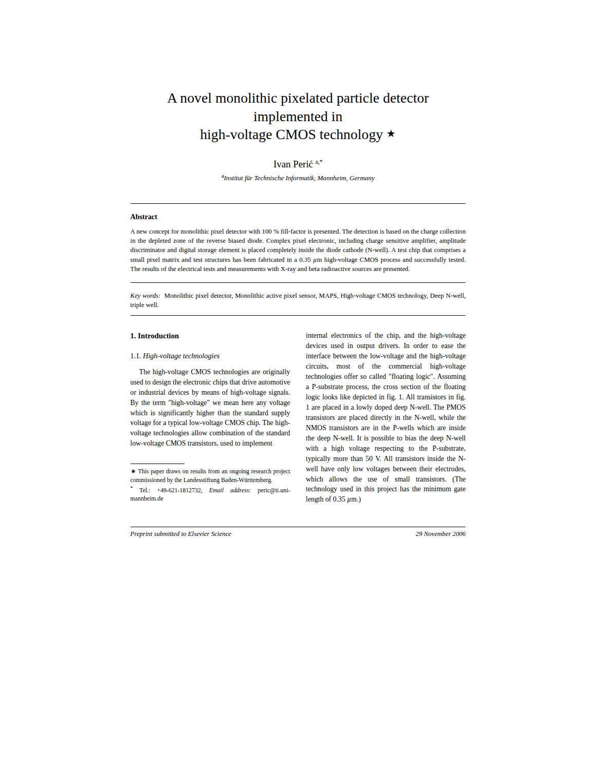A novel monolithic pixelated particle detector implemented in
high-voltage CMOS technology ★
Ivan Perić a,*
aInstitut für Technische Informatik, Mannheim, Germany
Abstract
A new concept for monolithic pixel detector with 100 % fill-factor is presented. The detection is based on the charge collection in the depleted zone of the reverse biased diode. Complex pixel electronic, including charge sensitive amplifier, amplitude discriminator and digital storage element is placed completely inside the diode cathode (N-well). A test chip that comprises a small pixel matrix and test structures has been fabricated in a 0.35 µm high-voltage CMOS process and successfully tested. The results of the electrical tests and measurements with X-ray and beta radioactive sources are presented.
Key words: Monolithic pixel detector, Monolithic active pixel sensor, MAPS, High-voltage CMOS technology, Deep N-well, triple well.
1. Introduction
1.1. High-voltage technologies
The high-voltage CMOS technologies are originally used to design the electronic chips that drive automotive or industrial devices by means of high-voltage signals. By the term "high-voltage" we mean here any voltage which is significantly higher than the standard supply voltage for a typical low-voltage CMOS chip. The high-voltage technologies allow combination of the standard low-voltage CMOS transistors, used to implement
★ This paper draws on results from an ongoing research project commissioned by the Landesstiftung Baden-Württemberg.
* Tel.: +49-621-1812732, Email address: peric@ti.uni-mannheim.de
internal electronics of the chip, and the high-voltage devices used in output drivers. In order to ease the interface between the low-voltage and the high-voltage circuits, most of the commercial high-voltage technologies offer so called "floating logic". Assuming a P-substrate process, the cross section of the floating logic looks like depicted in fig. 1. All transistors in fig. 1 are placed in a lowly doped deep N-well. The PMOS transistors are placed directly in the N-well, while the NMOS transistors are in the P-wells which are inside the deep N-well. It is possible to bias the deep N-well with a high voltage respecting to the P-substrate, typically more than 50 V. All transistors inside the N-well have only low voltages between their electrodes, which allows the use of small transistors. (The technology used in this project has the minimum gate length of 0.35 µm.)
Preprint submitted to Elsevier Science
29 November 2006